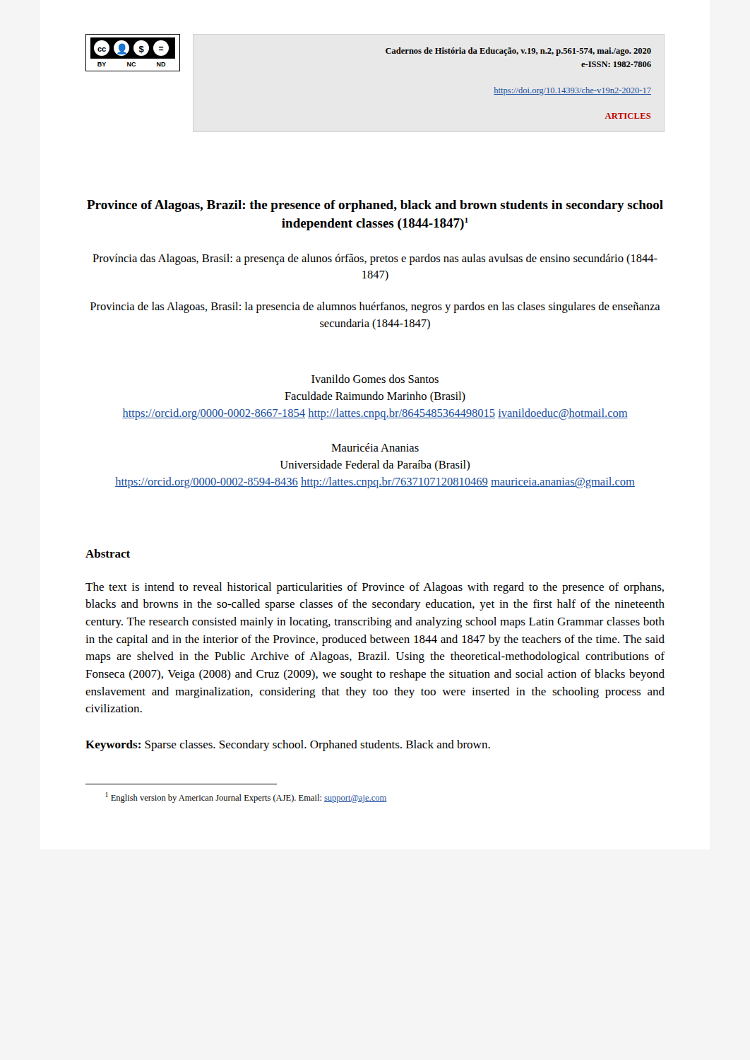cc 👤 $ = BY NC ND
Cadernos de História da Educação, v.19, n.2, p.561-574, mai./ago. 2020
e-ISSN: 1982-7806
https://doi.org/10.14393/che-v19n2-2020-17
ARTICLES
Province of Alagoas, Brazil: the presence of orphaned, black and brown students in secondary school independent classes (1844-1847)1
Província das Alagoas, Brasil: a presença de alunos órfãos, pretos e pardos nas aulas avulsas de ensino secundário (1844-1847)
Provincia de las Alagoas, Brasil: la presencia de alumnos huérfanos, negros y pardos en las clases singulares de enseñanza secundaria (1844-1847)
Ivanildo Gomes dos Santos Faculdade Raimundo Marinho (Brasil) https://orcid.org/0000-0002-8667-1854 http://lattes.cnpq.br/8645485364498015 ivanildoeduc@hotmail.com
Mauricéia Ananias Universidade Federal da Paraíba (Brasil) https://orcid.org/0000-0002-8594-8436 http://lattes.cnpq.br/7637107120810469 mauriceia.ananias@gmail.com
Abstract
The text is intend to reveal historical particularities of Province of Alagoas with regard to the presence of orphans, blacks and browns in the so-called sparse classes of the secondary education, yet in the first half of the nineteenth century. The research consisted mainly in locating, transcribing and analyzing school maps Latin Grammar classes both in the capital and in the interior of the Province, produced between 1844 and 1847 by the teachers of the time. The said maps are shelved in the Public Archive of Alagoas, Brazil. Using the theoretical-methodological contributions of Fonseca (2007), Veiga (2008) and Cruz (2009), we sought to reshape the situation and social action of blacks beyond enslavement and marginalization, considering that they too they too were inserted in the schooling process and civilization.
Keywords: Sparse classes. Secondary school. Orphaned students. Black and brown.
1 English version by American Journal Experts (AJE). Email: support@aje.com